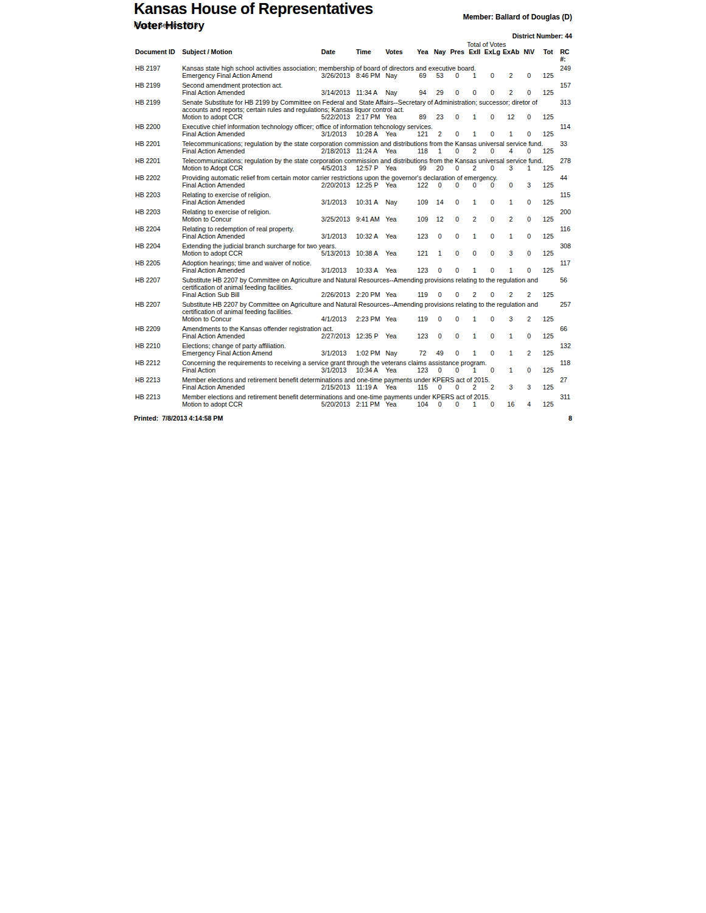Kansas House of Representatives
Voter History
Member: Ballard of Douglas (D)
Regular Session 2013
District Number: 44
| | Total of Votes | |
| --- | --- | --- |
| Document ID | Subject / Motion | Date | Time | Votes | Yea | Nay | Pres | ExII | ExLg | ExAb | N\V | Tot | RC #: |
| HB 2197 | Kansas state high school activities association; membership of board of directors and executive board. | 249 |
| | Emergency Final Action Amend | 3/26/2013 | 8:46 PM | Nay | 69 | 53 | 0 | 1 | 0 | 2 | 0 | 125 | |
| HB 2199 | Second amendment protection act. | 157 |
| | Final Action Amended | 3/14/2013 | 11:34 A | Nay | 94 | 29 | 0 | 0 | 0 | 2 | 0 | 125 | |
| HB 2199 | Senate Substitute for HB 2199 by Committee on Federal and State Affairs--Secretary of Administration; successor; diretor of accounts and reports; certain rules and regulations; Kansas liquor control act. | 313 |
| | Motion to adopt CCR | 5/22/2013 | 2:17 PM | Yea | 89 | 23 | 0 | 1 | 0 | 12 | 0 | 125 | |
| HB 2200 | Executive chief information technology officer; office of information tehcnology services. | 114 |
| | Final Action Amended | 3/1/2013 | 10:28 A | Yea | 121 | 2 | 0 | 1 | 0 | 1 | 0 | 125 | |
| HB 2201 | Telecommunications; regulation by the state corporation commission and distributions from the Kansas universal service fund. | 33 |
| | Final Action Amended | 2/18/2013 | 11:24 A | Yea | 118 | 1 | 0 | 2 | 0 | 4 | 0 | 125 | |
| HB 2201 | Telecommunications; regulation by the state corporation commission and distributions from the Kansas universal service fund. | 278 |
| | Motion to Adopt CCR | 4/5/2013 | 12:57 P | Yea | 99 | 20 | 0 | 2 | 0 | 3 | 1 | 125 | |
| HB 2202 | Providing automatic relief from certain motor carrier restrictions upon the governor's declaration of emergency. | 44 |
| | Final Action Amended | 2/20/2013 | 12:25 P | Yea | 122 | 0 | 0 | 0 | 0 | 0 | 3 | 125 | |
| HB 2203 | Relating to exercise of religion. | 115 |
| | Final Action Amended | 3/1/2013 | 10:31 A | Nay | 109 | 14 | 0 | 1 | 0 | 1 | 0 | 125 | |
| HB 2203 | Relating to exercise of religion. | 200 |
| | Motion to Concur | 3/25/2013 | 9:41 AM | Yea | 109 | 12 | 0 | 2 | 0 | 2 | 0 | 125 | |
| HB 2204 | Relating to redemption of real property. | 116 |
| | Final Action Amended | 3/1/2013 | 10:32 A | Yea | 123 | 0 | 0 | 1 | 0 | 1 | 0 | 125 | |
| HB 2204 | Extending the judicial branch surcharge for two years. | 308 |
| | Motion to adopt CCR | 5/13/2013 | 10:38 A | Yea | 121 | 1 | 0 | 0 | 0 | 3 | 0 | 125 | |
| HB 2205 | Adoption hearings; time and waiver of notice. | 117 |
| | Final Action Amended | 3/1/2013 | 10:33 A | Yea | 123 | 0 | 0 | 1 | 0 | 1 | 0 | 125 | |
| HB 2207 | Substitute HB 2207 by Committee on Agriculture and Natural Resources--Amending provisions relating to the regulation and certification of animal feeding facilities. | 56 |
| | Final Action Sub Bill | 2/26/2013 | 2:20 PM | Yea | 119 | 0 | 0 | 2 | 0 | 2 | 2 | 125 | |
| HB 2207 | Substitute HB 2207 by Committee on Agriculture and Natural Resources--Amending provisions relating to the regulation and certification of animal feeding facilities. | 257 |
| | Motion to Concur | 4/1/2013 | 2:23 PM | Yea | 119 | 0 | 0 | 1 | 0 | 3 | 2 | 125 | |
| HB 2209 | Amendments to the Kansas offender registration act. | 66 |
| | Final Action Amended | 2/27/2013 | 12:35 P | Yea | 123 | 0 | 0 | 1 | 0 | 1 | 0 | 125 | |
| HB 2210 | Elections; change of party affiliation. | 132 |
| | Emergency Final Action Amend | 3/1/2013 | 1:02 PM | Nay | 72 | 49 | 0 | 1 | 0 | 1 | 2 | 125 | |
| HB 2212 | Concerning the requirements to receiving a service grant through the veterans claims assistance program. | 118 |
| | Final Action | 3/1/2013 | 10:34 A | Yea | 123 | 0 | 0 | 1 | 0 | 1 | 0 | 125 | |
| HB 2213 | Member elections and retirement benefit determinations and one-time payments under KPERS act of 2015. | 27 |
| | Final Action Amended | 2/15/2013 | 11:19 A | Yea | 115 | 0 | 0 | 2 | 2 | 3 | 3 | 125 | |
| HB 2213 | Member elections and retirement benefit determinations and one-time payments under KPERS act of 2015. | 311 |
| | Motion to adopt CCR | 5/20/2013 | 2:11 PM | Yea | 104 | 0 | 0 | 1 | 0 | 16 | 4 | 125 | |
Printed: 7/8/2013 4:14:58 PM 8